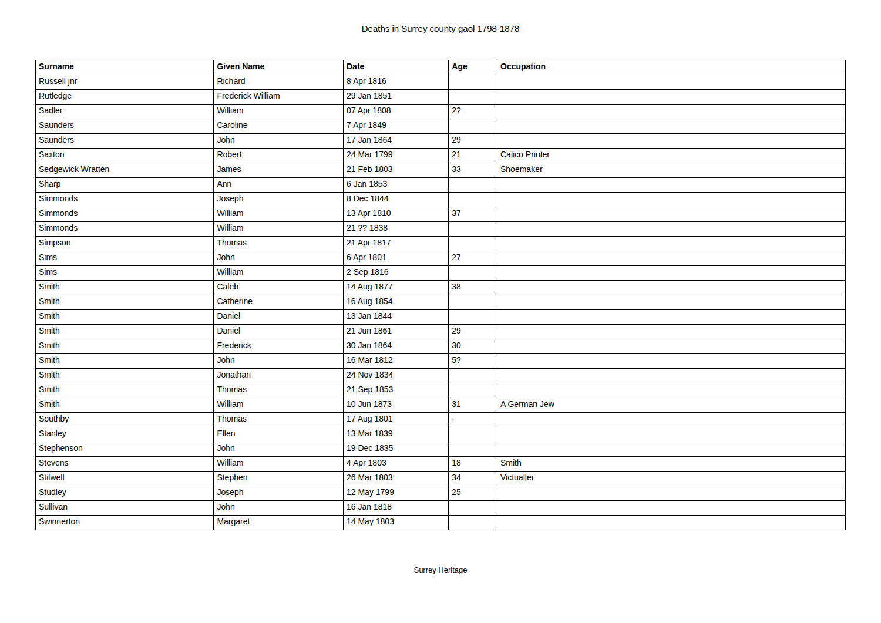Deaths in Surrey county gaol 1798-1878
| Surname | Given Name | Date | Age | Occupation |
| --- | --- | --- | --- | --- |
| Russell jnr | Richard | 8 Apr 1816 | | |
| Rutledge | Frederick William | 29 Jan 1851 | | |
| Sadler | William | 07 Apr 1808 | 2? | |
| Saunders | Caroline | 7 Apr 1849 | | |
| Saunders | John | 17 Jan 1864 | 29 | |
| Saxton | Robert | 24 Mar 1799 | 21 | Calico Printer |
| Sedgewick Wratten | James | 21 Feb 1803 | 33 | Shoemaker |
| Sharp | Ann | 6 Jan 1853 | | |
| Simmonds | Joseph | 8 Dec 1844 | | |
| Simmonds | William | 13 Apr 1810 | 37 | |
| Simmonds | William | 21 ?? 1838 | | |
| Simpson | Thomas | 21 Apr 1817 | | |
| Sims | John | 6 Apr 1801 | 27 | |
| Sims | William | 2 Sep 1816 | | |
| Smith | Caleb | 14 Aug 1877 | 38 | |
| Smith | Catherine | 16 Aug 1854 | | |
| Smith | Daniel | 13 Jan 1844 | | |
| Smith | Daniel | 21 Jun 1861 | 29 | |
| Smith | Frederick | 30 Jan 1864 | 30 | |
| Smith | John | 16 Mar 1812 | 5? | |
| Smith | Jonathan | 24 Nov 1834 | | |
| Smith | Thomas | 21 Sep 1853 | | |
| Smith | William | 10 Jun 1873 | 31 | A German Jew |
| Southby | Thomas | 17 Aug 1801 | - | |
| Stanley | Ellen | 13 Mar 1839 | | |
| Stephenson | John | 19 Dec 1835 | | |
| Stevens | William | 4 Apr 1803 | 18 | Smith |
| Stilwell | Stephen | 26 Mar 1803 | 34 | Victualler |
| Studley | Joseph | 12 May 1799 | 25 | |
| Sullivan | John | 16 Jan 1818 | | |
| Swinnerton | Margaret | 14 May 1803 | | |
Surrey Heritage